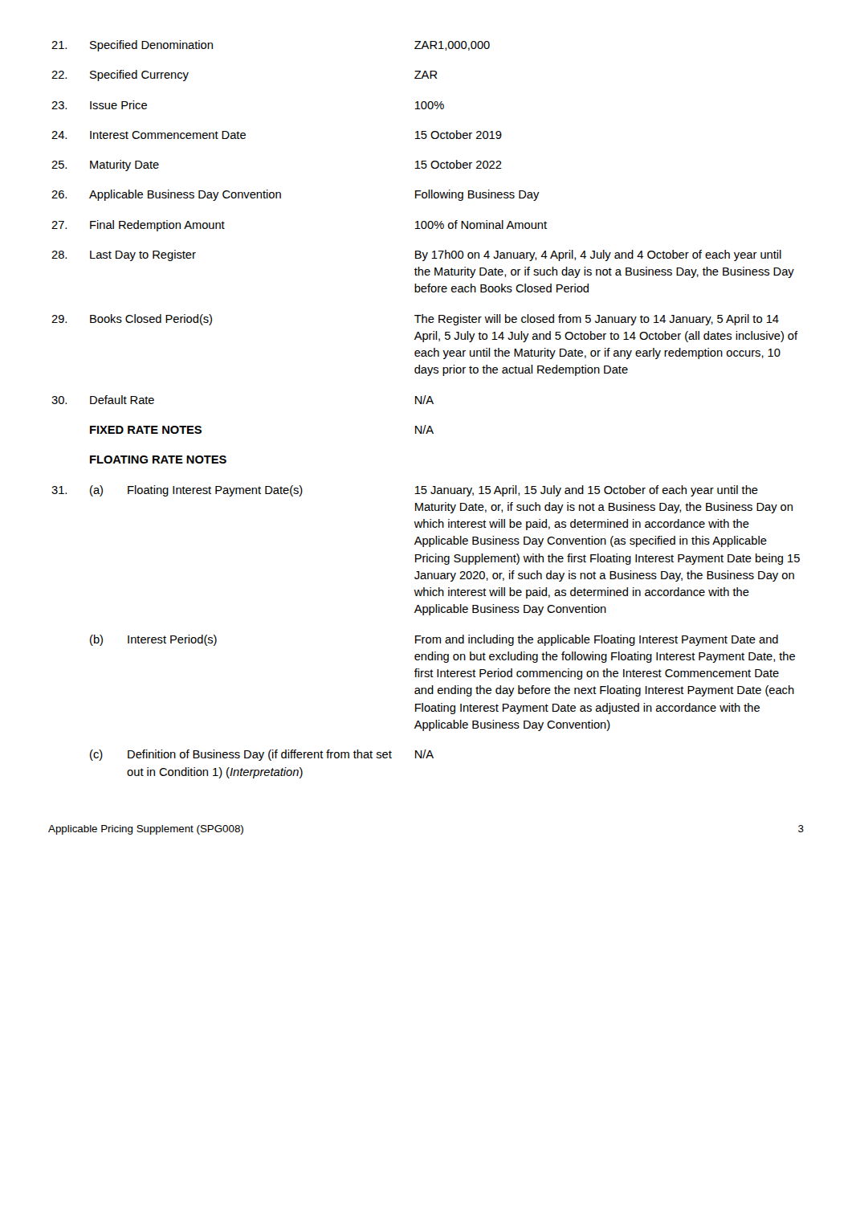| 21. | Specified Denomination | ZAR1,000,000 |
| 22. | Specified Currency | ZAR |
| 23. | Issue Price | 100% |
| 24. | Interest Commencement Date | 15 October 2019 |
| 25. | Maturity Date | 15 October 2022 |
| 26. | Applicable Business Day Convention | Following Business Day |
| 27. | Final Redemption Amount | 100% of Nominal Amount |
| 28. | Last Day to Register | By 17h00 on 4 January, 4 April, 4 July and 4 October of each year until the Maturity Date, or if such day is not a Business Day, the Business Day before each Books Closed Period |
| 29. | Books Closed Period(s) | The Register will be closed from 5 January to 14 January, 5 April to 14 April, 5 July to 14 July and 5 October to 14 October (all dates inclusive) of each year until the Maturity Date, or if any early redemption occurs, 10 days prior to the actual Redemption Date |
| 30. | Default Rate | N/A |
| | Fixed Rate Notes | N/A |
| | Floating Rate Notes | |
| 31. | (a) | Floating Interest Payment Date(s) | 15 January, 15 April, 15 July and 15 October of each year until the Maturity Date, or, if such day is not a Business Day, the Business Day on which interest will be paid, as determined in accordance with the Applicable Business Day Convention (as specified in this Applicable Pricing Supplement) with the first Floating Interest Payment Date being 15 January 2020, or, if such day is not a Business Day, the Business Day on which interest will be paid, as determined in accordance with the Applicable Business Day Convention |
| | (b) | Interest Period(s) | From and including the applicable Floating Interest Payment Date and ending on but excluding the following Floating Interest Payment Date, the first Interest Period commencing on the Interest Commencement Date and ending the day before the next Floating Interest Payment Date (each Floating Interest Payment Date as adjusted in accordance with the Applicable Business Day Convention) |
| | (c) | Definition of Business Day (if different from that set out in Condition 1) ( Interpretation ) | N/A |
Applicable Pricing Supplement (SPG008)
3